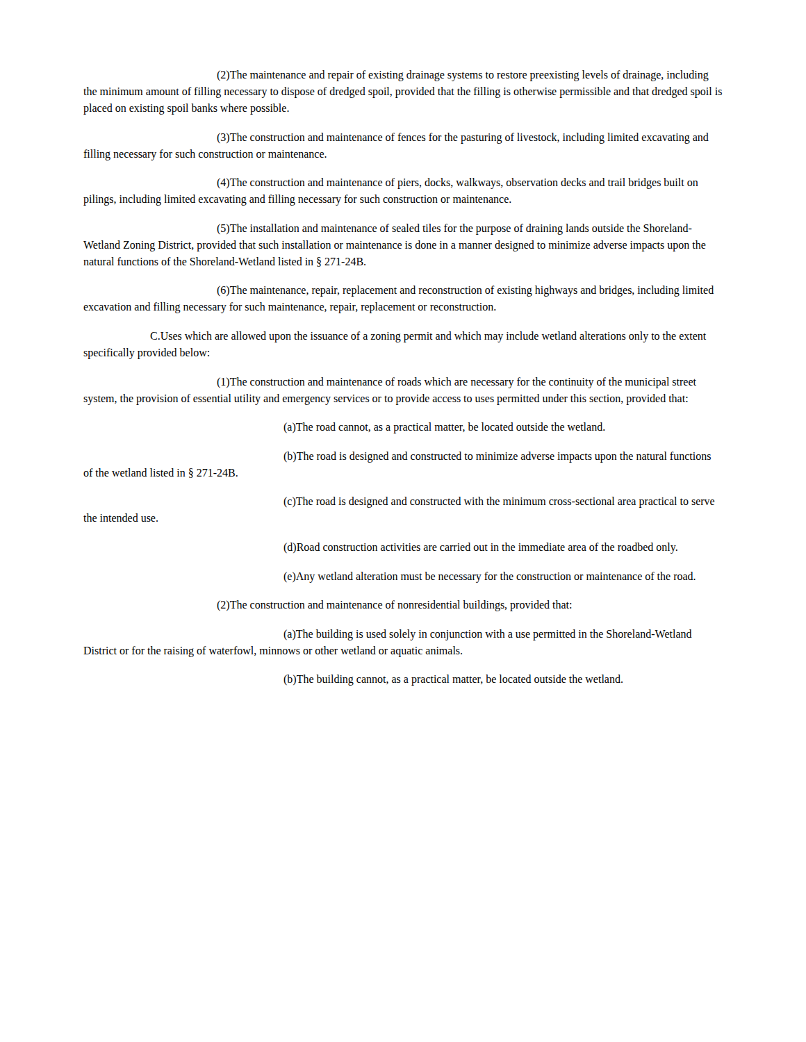(2) The maintenance and repair of existing drainage systems to restore preexisting levels of drainage, including the minimum amount of filling necessary to dispose of dredged spoil, provided that the filling is otherwise permissible and that dredged spoil is placed on existing spoil banks where possible.
(3) The construction and maintenance of fences for the pasturing of livestock, including limited excavating and filling necessary for such construction or maintenance.
(4) The construction and maintenance of piers, docks, walkways, observation decks and trail bridges built on pilings, including limited excavating and filling necessary for such construction or maintenance.
(5) The installation and maintenance of sealed tiles for the purpose of draining lands outside the Shoreland-Wetland Zoning District, provided that such installation or maintenance is done in a manner designed to minimize adverse impacts upon the natural functions of the Shoreland-Wetland listed in § 271-24B.
(6) The maintenance, repair, replacement and reconstruction of existing highways and bridges, including limited excavation and filling necessary for such maintenance, repair, replacement or reconstruction.
C. Uses which are allowed upon the issuance of a zoning permit and which may include wetland alterations only to the extent specifically provided below:
(1) The construction and maintenance of roads which are necessary for the continuity of the municipal street system, the provision of essential utility and emergency services or to provide access to uses permitted under this section, provided that:
(a) The road cannot, as a practical matter, be located outside the wetland.
(b) The road is designed and constructed to minimize adverse impacts upon the natural functions of the wetland listed in § 271-24B.
(c) The road is designed and constructed with the minimum cross-sectional area practical to serve the intended use.
(d) Road construction activities are carried out in the immediate area of the roadbed only.
(e) Any wetland alteration must be necessary for the construction or maintenance of the road.
(2) The construction and maintenance of nonresidential buildings, provided that:
(a) The building is used solely in conjunction with a use permitted in the Shoreland-Wetland District or for the raising of waterfowl, minnows or other wetland or aquatic animals.
(b) The building cannot, as a practical matter, be located outside the wetland.